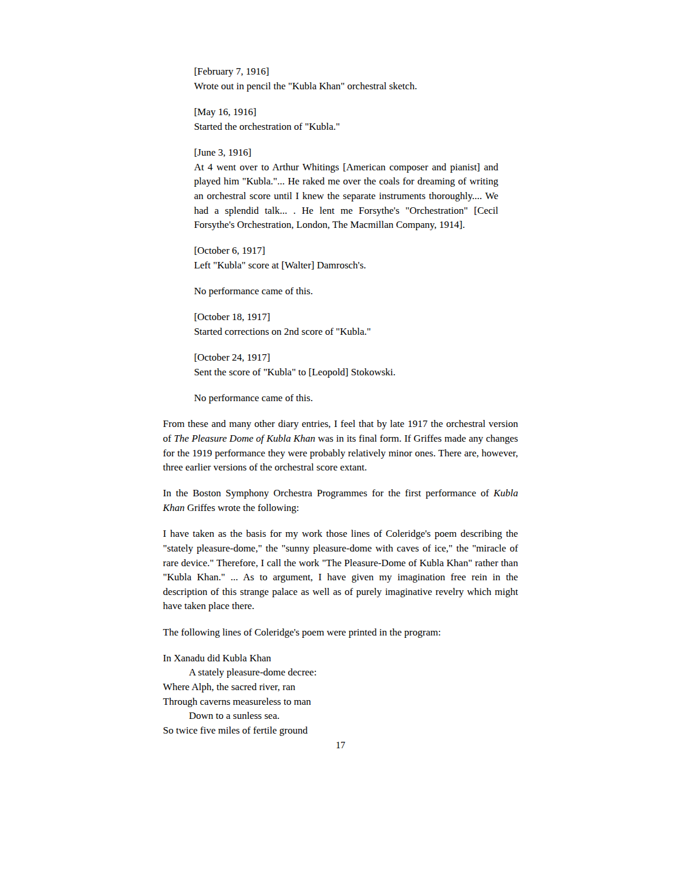[February 7, 1916] Wrote out in pencil the "Kubla Khan" orchestral sketch.
[May 16, 1916] Started the orchestration of "Kubla."
[June 3, 1916] At 4 went over to Arthur Whitings [American composer and pianist] and played him "Kubla."... He raked me over the coals for dreaming of writing an orchestral score until I knew the separate instruments thoroughly.... We had a splendid talk... . He lent me Forsythe's "Orchestration" [Cecil Forsythe's Orchestration, London, The Macmillan Company, 1914].
[October 6, 1917] Left "Kubla" score at [Walter] Damrosch's.
No performance came of this.
[October 18, 1917] Started corrections on 2nd score of "Kubla."
[October 24, 1917] Sent the score of "Kubla" to [Leopold] Stokowski.
No performance came of this.
From these and many other diary entries, I feel that by late 1917 the orchestral version of The Pleasure Dome of Kubla Khan was in its final form. If Griffes made any changes for the 1919 performance they were probably relatively minor ones. There are, however, three earlier versions of the orchestral score extant.
In the Boston Symphony Orchestra Programmes for the first performance of Kubla Khan Griffes wrote the following:
I have taken as the basis for my work those lines of Coleridge's poem describing the "stately pleasure-dome," the "sunny pleasure-dome with caves of ice," the "miracle of rare device." Therefore, I call the work "The Pleasure-Dome of Kubla Khan" rather than "Kubla Khan." ... As to argument, I have given my imagination free rein in the description of this strange palace as well as of purely imaginative revelry which might have taken place there.
The following lines of Coleridge's poem were printed in the program:
In Xanadu did Kubla Khan A stately pleasure-dome decree: Where Alph, the sacred river, ran Through caverns measureless to man Down to a sunless sea. So twice five miles of fertile ground
17